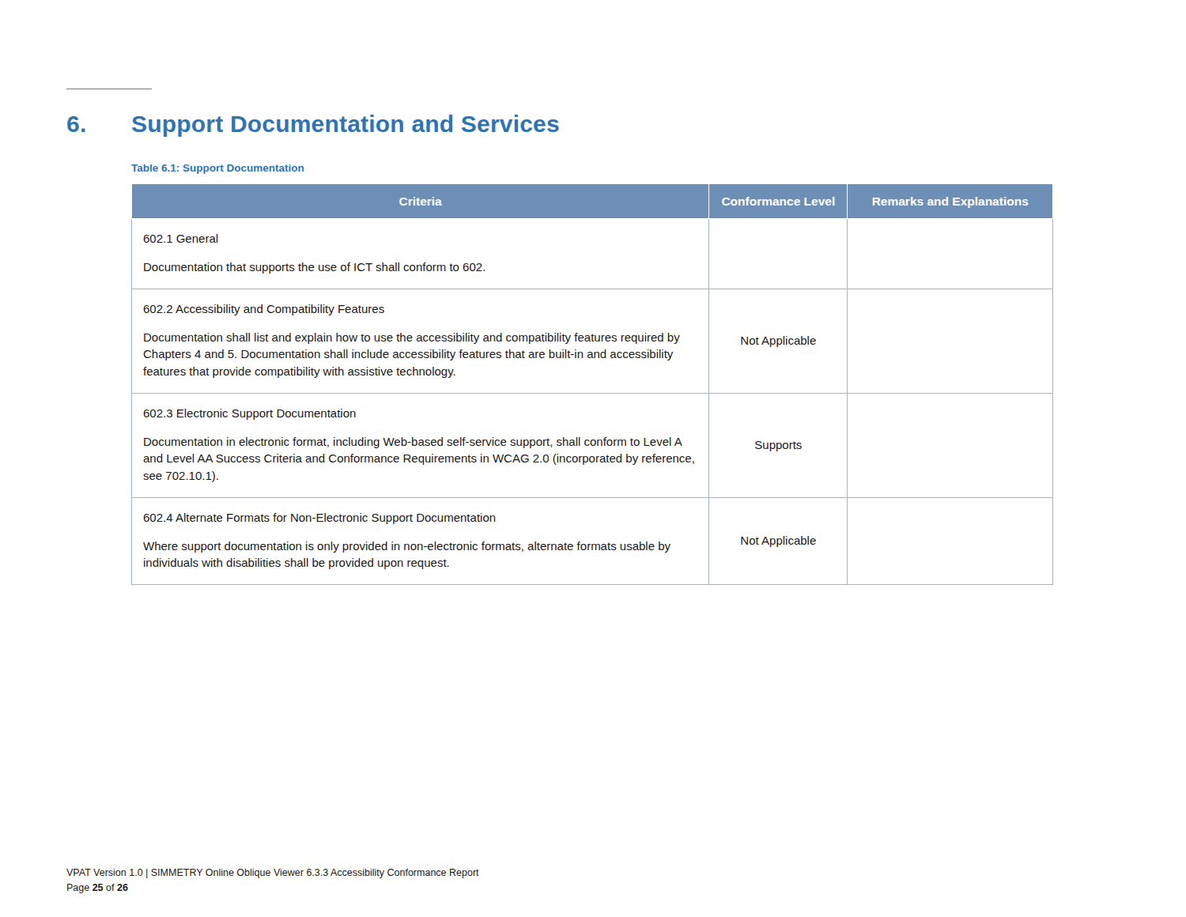6. Support Documentation and Services
Table 6.1: Support Documentation
| Criteria | Conformance Level | Remarks and Explanations |
| --- | --- | --- |
| 602.1 General Documentation that supports the use of ICT shall conform to 602. | | |
| 602.2 Accessibility and Compatibility Features Documentation shall list and explain how to use the accessibility and compatibility features required by Chapters 4 and 5. Documentation shall include accessibility features that are built-in and accessibility features that provide compatibility with assistive technology. | Not Applicable | |
| 602.3 Electronic Support Documentation Documentation in electronic format, including Web-based self-service support, shall conform to Level A and Level AA Success Criteria and Conformance Requirements in WCAG 2.0 (incorporated by reference, see 702.10.1). | Supports | |
| 602.4 Alternate Formats for Non-Electronic Support Documentation Where support documentation is only provided in non-electronic formats, alternate formats usable by individuals with disabilities shall be provided upon request. | Not Applicable | |
VPAT Version 1.0 | SIMMETRY Online Oblique Viewer 6.3.3 Accessibility Conformance Report
Page 25 of 26